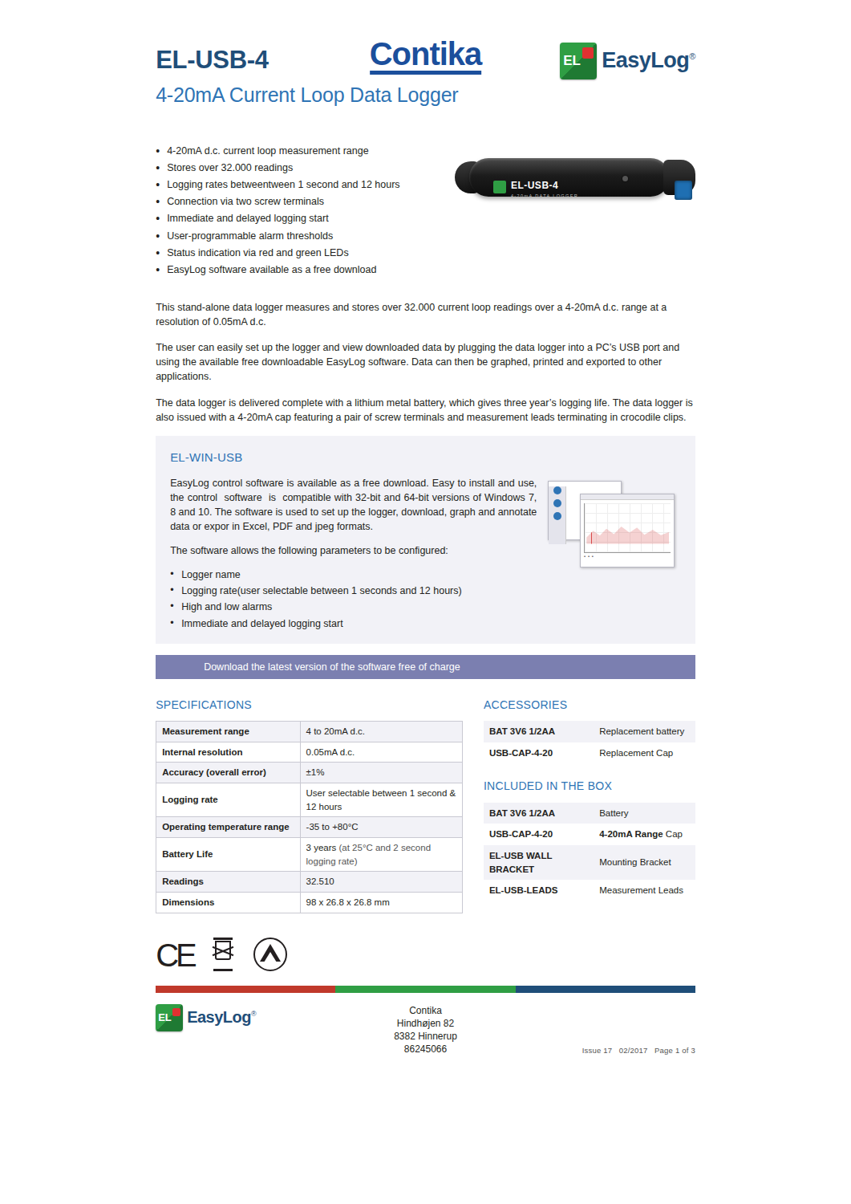Contika
EL-USB-4
4-20mA Current Loop Data Logger
EasyLog®
4-20mA d.c. current loop measurement range
Stores over 32.000 readings
Logging rates betweentween 1 second and 12 hours
Connection via two screw terminals
Immediate and delayed logging start
User-programmable alarm thresholds
Status indication via red and green LEDs
EasyLog software available as a free download
EL-USB-44-20mA DATA LOGGER
This stand-alone data logger measures and stores over 32.000 current loop readings over a 4-20mA d.c. range at a resolution of 0.05mA d.c.
The user can easily set up the logger and view downloaded data by plugging the data logger into a PC’s USB port and using the available free downloadable EasyLog software. Data can then be graphed, printed and exported to other applications.
The data logger is delivered complete with a lithium metal battery, which gives three year’s logging life. The data logger is also issued with a 4-20mA cap featuring a pair of screw terminals and measurement leads terminating in crocodile clips.
EL-WIN-USB
EasyLog control software is available as a free download. Easy to install and use, the control software is compatible with 32-bit and 64-bit versions of Windows 7, 8 and 10. The software is used to set up the logger, download, graph and annotate data or expor in Excel, PDF and jpeg formats.
The software allows the following parameters to be configured:
Logger name
Logging rate(user selectable between 1 seconds and 12 hours)
High and low alarms
Immediate and delayed logging start
■■■
Download the latest version of the software free of charge
SPECIFICATIONS
| Measurement range | 4 to 20mA d.c. |
| Internal resolution | 0.05mA d.c. |
| Accuracy (overall error) | ±1% |
| Logging rate | User selectable between 1 second & 12 hours |
| Operating temperature range | -35 to +80°C |
| Battery Life | 3 years (at 25°C and 2 second logging rate) |
| Readings | 32.510 |
| Dimensions | 98 x 26.8 x 26.8 mm |
CE
ACCESSORIES
| BAT 3V6 1/2AA | Replacement battery |
| USB-CAP-4-20 | Replacement Cap |
INCLUDED IN THE BOX
| BAT 3V6 1/2AA | Battery |
| USB-CAP-4-20 | 4-20mA Range Cap |
| EL-USB WALL BRACKET | Mounting Bracket |
| EL-USB-LEADS | Measurement Leads |
EasyLog®
Contika
Hindhøjen 82
8382 Hinnerup
86245066
Issue 17 02/2017 Page 1 of 3